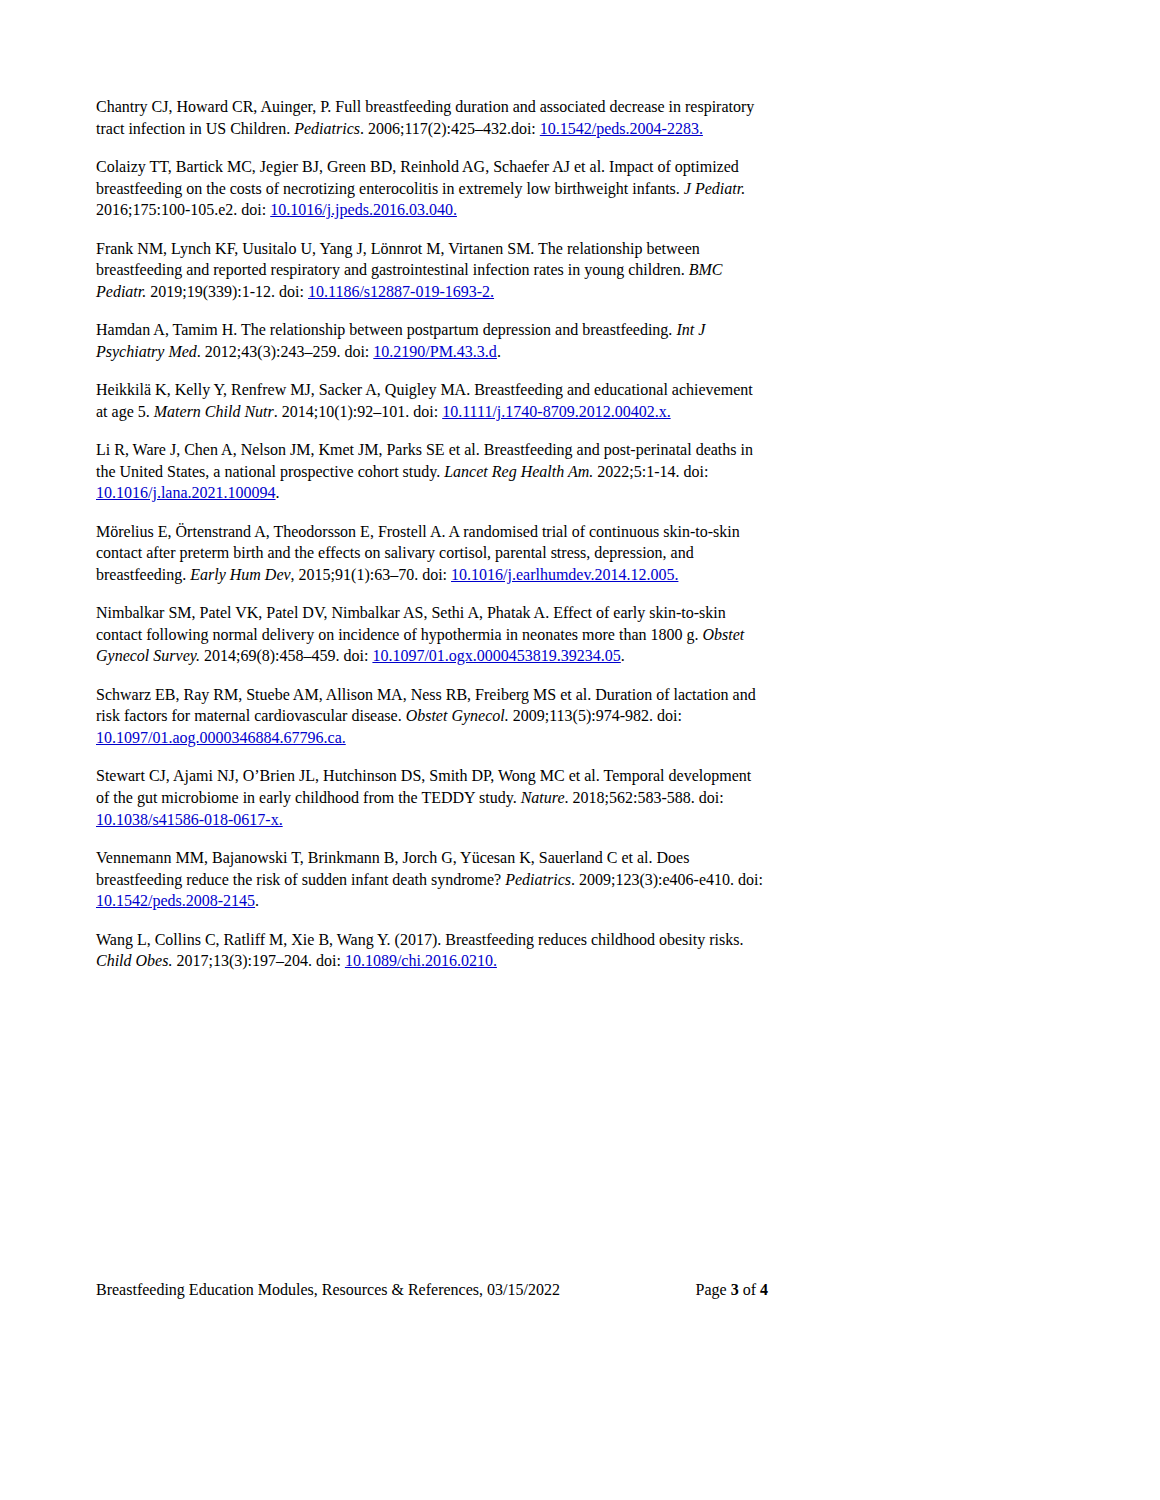Chantry CJ, Howard CR, Auinger, P. Full breastfeeding duration and associated decrease in respiratory tract infection in US Children. Pediatrics. 2006;117(2):425–432.doi: 10.1542/peds.2004-2283.
Colaizy TT, Bartick MC, Jegier BJ, Green BD, Reinhold AG, Schaefer AJ et al. Impact of optimized breastfeeding on the costs of necrotizing enterocolitis in extremely low birthweight infants. J Pediatr. 2016;175:100-105.e2. doi: 10.1016/j.jpeds.2016.03.040.
Frank NM, Lynch KF, Uusitalo U, Yang J, Lönnrot M, Virtanen SM. The relationship between breastfeeding and reported respiratory and gastrointestinal infection rates in young children. BMC Pediatr. 2019;19(339):1-12. doi: 10.1186/s12887-019-1693-2.
Hamdan A, Tamim H. The relationship between postpartum depression and breastfeeding. Int J Psychiatry Med. 2012;43(3):243–259. doi: 10.2190/PM.43.3.d.
Heikkilä K, Kelly Y, Renfrew MJ, Sacker A, Quigley MA. Breastfeeding and educational achievement at age 5. Matern Child Nutr. 2014;10(1):92–101. doi: 10.1111/j.1740-8709.2012.00402.x.
Li R, Ware J, Chen A, Nelson JM, Kmet JM, Parks SE et al. Breastfeeding and post-perinatal deaths in the United States, a national prospective cohort study. Lancet Reg Health Am. 2022;5:1-14. doi: 10.1016/j.lana.2021.100094.
Mörelius E, Örtenstrand A, Theodorsson E, Frostell A. A randomised trial of continuous skin-to-skin contact after preterm birth and the effects on salivary cortisol, parental stress, depression, and breastfeeding. Early Hum Dev, 2015;91(1):63–70. doi: 10.1016/j.earlhumdev.2014.12.005.
Nimbalkar SM, Patel VK, Patel DV, Nimbalkar AS, Sethi A, Phatak A. Effect of early skin-to-skin contact following normal delivery on incidence of hypothermia in neonates more than 1800 g. Obstet Gynecol Survey. 2014;69(8):458–459. doi: 10.1097/01.ogx.0000453819.39234.05.
Schwarz EB, Ray RM, Stuebe AM, Allison MA, Ness RB, Freiberg MS et al. Duration of lactation and risk factors for maternal cardiovascular disease. Obstet Gynecol. 2009;113(5):974-982. doi: 10.1097/01.aog.0000346884.67796.ca.
Stewart CJ, Ajami NJ, O’Brien JL, Hutchinson DS, Smith DP, Wong MC et al. Temporal development of the gut microbiome in early childhood from the TEDDY study. Nature. 2018;562:583-588. doi: 10.1038/s41586-018-0617-x.
Vennemann MM, Bajanowski T, Brinkmann B, Jorch G, Yücesan K, Sauerland C et al. Does breastfeeding reduce the risk of sudden infant death syndrome? Pediatrics. 2009;123(3):e406-e410. doi: 10.1542/peds.2008-2145.
Wang L, Collins C, Ratliff M, Xie B, Wang Y. (2017). Breastfeeding reduces childhood obesity risks. Child Obes. 2017;13(3):197–204. doi: 10.1089/chi.2016.0210.
Breastfeeding Education Modules, Resources & References, 03/15/2022 Page 3 of 4